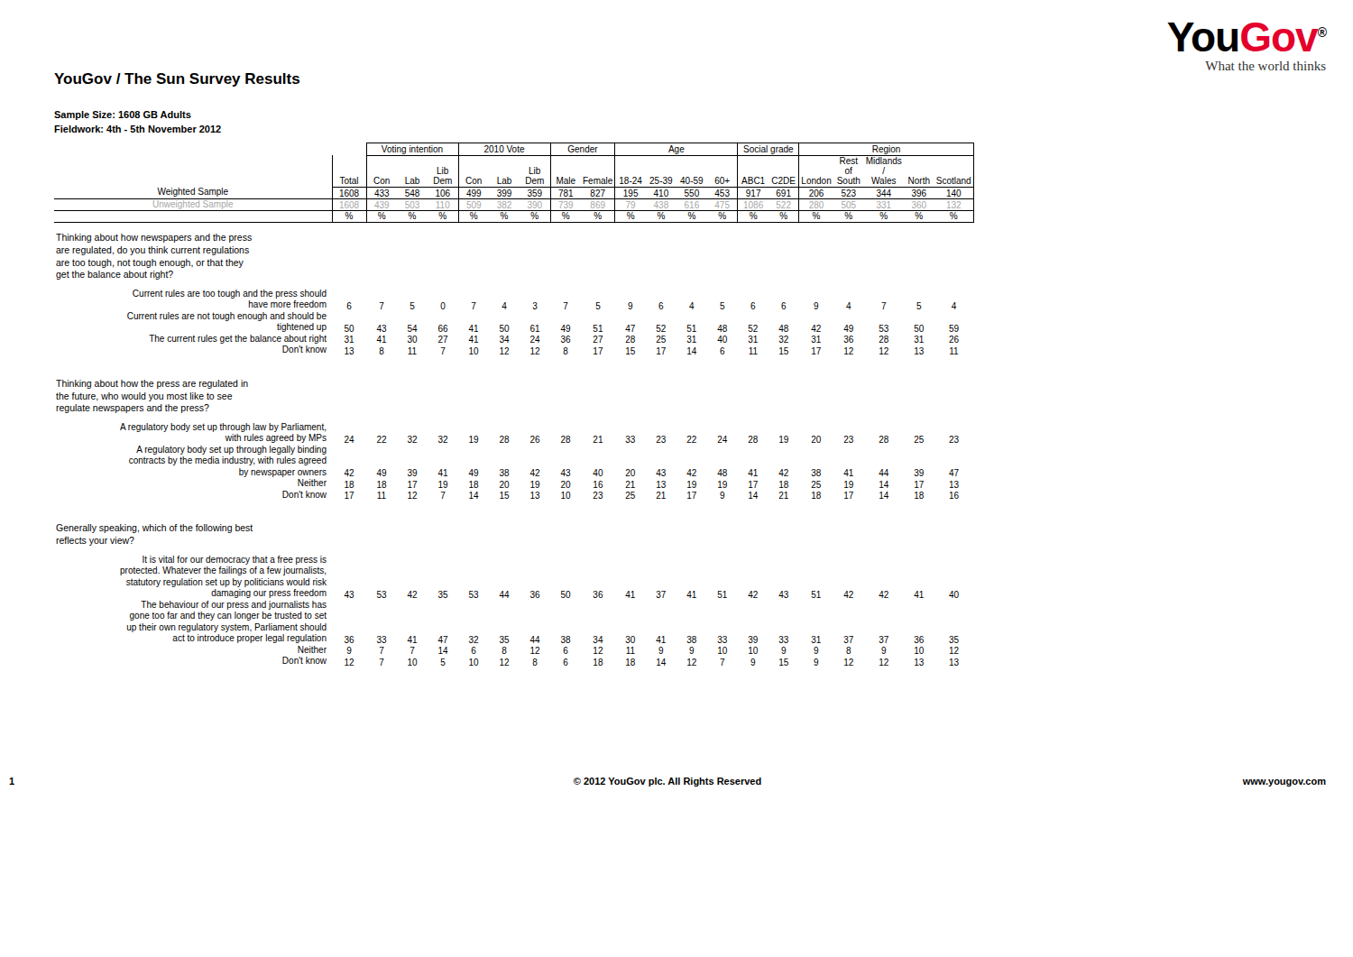YouGov®
What the world thinks
YouGov / The Sun Survey Results
Sample Size: 1608 GB Adults
Fieldwork: 4th - 5th November 2012
| | | Voting intention | 2010 Vote | Gender | Age | Social grade | Region |
| | Total | Con | Lab | Lib Dem | Con | Lab | Lib Dem | Male | Female | 18-24 | 25-39 | 40-59 | 60+ | ABC1 | C2DE | London | Rest of South | Midlands / Wales | North | Scotland |
| Weighted Sample | 1608 | 433 | 548 | 106 | 499 | 399 | 359 | 781 | 827 | 195 | 410 | 550 | 453 | 917 | 691 | 206 | 523 | 344 | 396 | 140 |
| Unweighted Sample | 1608 | 439 | 503 | 110 | 509 | 382 | 390 | 739 | 869 | 79 | 438 | 616 | 475 | 1086 | 522 | 280 | 505 | 331 | 360 | 132 |
| | % | % | % | % | % | % | % | % | % | % | % | % | % | % | % | % | % | % | % | % |
| Thinking about how newspapers and the press are regulated, do you think current regulations are too tough, not tough enough, or that they get the balance about right? |
| Current rules are too tough and the press should have more freedom | 6 | 7 | 5 | 0 | 7 | 4 | 3 | 7 | 5 | 9 | 6 | 4 | 5 | 6 | 6 | 9 | 4 | 7 | 5 | 4 |
| Current rules are not tough enough and should be tightened up | 50 | 43 | 54 | 66 | 41 | 50 | 61 | 49 | 51 | 47 | 52 | 51 | 48 | 52 | 48 | 42 | 49 | 53 | 50 | 59 |
| The current rules get the balance about right | 31 | 41 | 30 | 27 | 41 | 34 | 24 | 36 | 27 | 28 | 25 | 31 | 40 | 31 | 32 | 31 | 36 | 28 | 31 | 26 |
| Don't know | 13 | 8 | 11 | 7 | 10 | 12 | 12 | 8 | 17 | 15 | 17 | 14 | 6 | 11 | 15 | 17 | 12 | 12 | 13 | 11 |
| Thinking about how the press are regulated in the future, who would you most like to see regulate newspapers and the press? |
| A regulatory body set up through law by Parliament, with rules agreed by MPs | 24 | 22 | 32 | 32 | 19 | 28 | 26 | 28 | 21 | 33 | 23 | 22 | 24 | 28 | 19 | 20 | 23 | 28 | 25 | 23 |
| A regulatory body set up through legally binding contracts by the media industry, with rules agreed by newspaper owners | 42 | 49 | 39 | 41 | 49 | 38 | 42 | 43 | 40 | 20 | 43 | 42 | 48 | 41 | 42 | 38 | 41 | 44 | 39 | 47 |
| Neither | 18 | 18 | 17 | 19 | 18 | 20 | 19 | 20 | 16 | 21 | 13 | 19 | 19 | 17 | 18 | 25 | 19 | 14 | 17 | 13 |
| Don't know | 17 | 11 | 12 | 7 | 14 | 15 | 13 | 10 | 23 | 25 | 21 | 17 | 9 | 14 | 21 | 18 | 17 | 14 | 18 | 16 |
| Generally speaking, which of the following best reflects your view? |
| It is vital for our democracy that a free press is protected. Whatever the failings of a few journalists, statutory regulation set up by politicians would risk damaging our press freedom | 43 | 53 | 42 | 35 | 53 | 44 | 36 | 50 | 36 | 41 | 37 | 41 | 51 | 42 | 43 | 51 | 42 | 42 | 41 | 40 |
| The behaviour of our press and journalists has gone too far and they can longer be trusted to set up their own regulatory system, Parliament should act to introduce proper legal regulation | 36 | 33 | 41 | 47 | 32 | 35 | 44 | 38 | 34 | 30 | 41 | 38 | 33 | 39 | 33 | 31 | 37 | 37 | 36 | 35 |
| Neither | 9 | 7 | 7 | 14 | 6 | 8 | 12 | 6 | 12 | 11 | 9 | 9 | 10 | 10 | 9 | 9 | 8 | 9 | 10 | 12 |
| Don't know | 12 | 7 | 10 | 5 | 10 | 12 | 8 | 6 | 18 | 18 | 14 | 12 | 7 | 9 | 15 | 9 | 12 | 12 | 13 | 13 |
1
© 2012 YouGov plc. All Rights Reserved
www.yougov.com